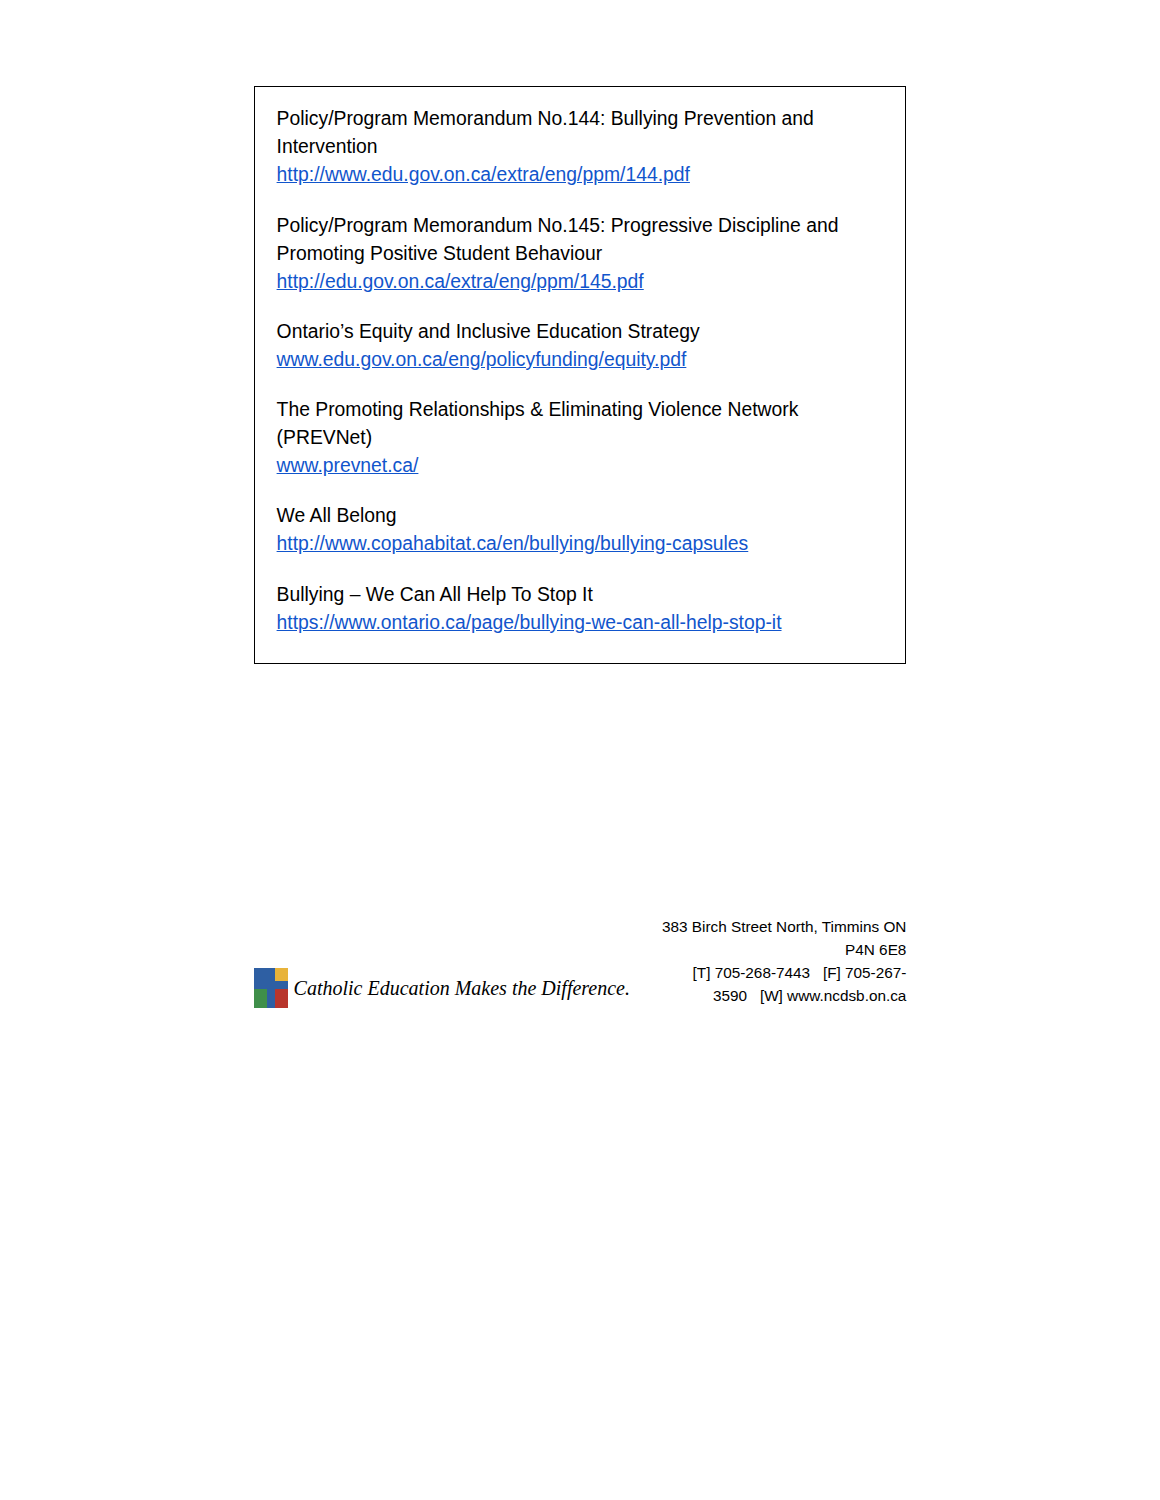Policy/Program Memorandum No.144: Bullying Prevention and Intervention
http://www.edu.gov.on.ca/extra/eng/ppm/144.pdf
Policy/Program Memorandum No.145: Progressive Discipline and Promoting Positive Student Behaviour
http://edu.gov.on.ca/extra/eng/ppm/145.pdf
Ontario’s Equity and Inclusive Education Strategy
www.edu.gov.on.ca/eng/policyfunding/equity.pdf
The Promoting Relationships & Eliminating Violence Network (PREVNet)
www.prevnet.ca/
We All Belong
http://www.copahabitat.ca/en/bullying/bullying-capsules
Bullying – We Can All Help To Stop It
https://www.ontario.ca/page/bullying-we-can-all-help-stop-it
Catholic Education Makes the Difference.
383 Birch Street North, Timmins ON P4N 6E8
[T] 705-268-7443 [F] 705-267-3590 [W] www.ncdsb.on.ca